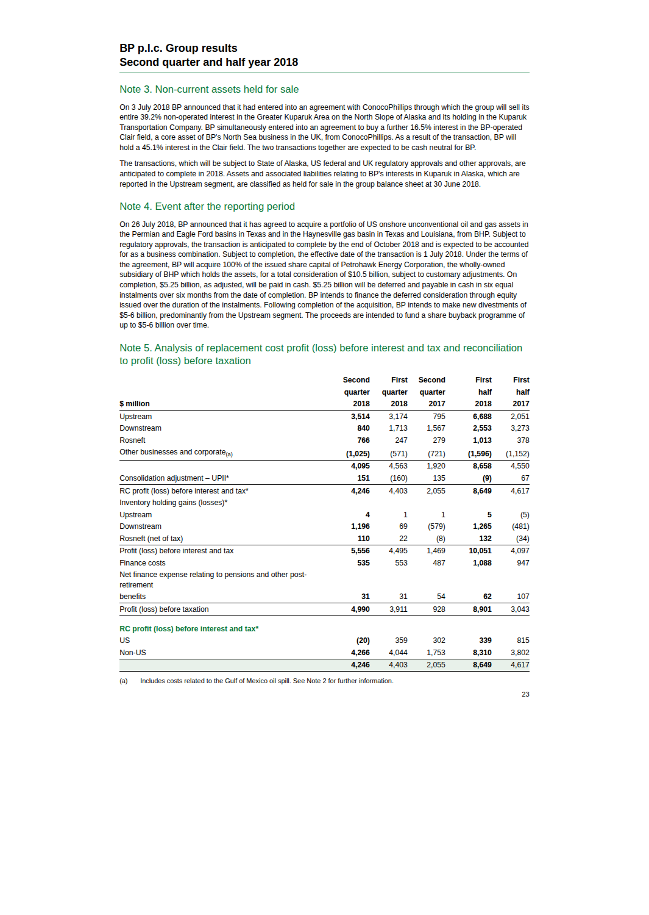BP p.l.c. Group results Second quarter and half year 2018
Note 3. Non-current assets held for sale
On 3 July 2018 BP announced that it had entered into an agreement with ConocoPhillips through which the group will sell its entire 39.2% non-operated interest in the Greater Kuparuk Area on the North Slope of Alaska and its holding in the Kuparuk Transportation Company. BP simultaneously entered into an agreement to buy a further 16.5% interest in the BP-operated Clair field, a core asset of BP's North Sea business in the UK, from ConocoPhillips. As a result of the transaction, BP will hold a 45.1% interest in the Clair field. The two transactions together are expected to be cash neutral for BP.
The transactions, which will be subject to State of Alaska, US federal and UK regulatory approvals and other approvals, are anticipated to complete in 2018. Assets and associated liabilities relating to BP's interests in Kuparuk in Alaska, which are reported in the Upstream segment, are classified as held for sale in the group balance sheet at 30 June 2018.
Note 4. Event after the reporting period
On 26 July 2018, BP announced that it has agreed to acquire a portfolio of US onshore unconventional oil and gas assets in the Permian and Eagle Ford basins in Texas and in the Haynesville gas basin in Texas and Louisiana, from BHP. Subject to regulatory approvals, the transaction is anticipated to complete by the end of October 2018 and is expected to be accounted for as a business combination. Subject to completion, the effective date of the transaction is 1 July 2018. Under the terms of the agreement, BP will acquire 100% of the issued share capital of Petrohawk Energy Corporation, the wholly-owned subsidiary of BHP which holds the assets, for a total consideration of $10.5 billion, subject to customary adjustments. On completion, $5.25 billion, as adjusted, will be paid in cash. $5.25 billion will be deferred and payable in cash in six equal instalments over six months from the date of completion. BP intends to finance the deferred consideration through equity issued over the duration of the instalments. Following completion of the acquisition, BP intends to make new divestments of $5-6 billion, predominantly from the Upstream segment. The proceeds are intended to fund a share buyback programme of up to $5-6 billion over time.
Note 5. Analysis of replacement cost profit (loss) before interest and tax and reconciliation to profit (loss) before taxation
| | Second | First | Second | | First | First |
| --- | --- | --- | --- | --- | --- | --- |
| | quarter | quarter | quarter | | half | half |
| $ million | 2018 | 2018 | 2017 | | 2018 | 2017 |
| Upstream | 3,514 | 3,174 | 795 | | 6,688 | 2,051 |
| Downstream | 840 | 1,713 | 1,567 | | 2,553 | 3,273 |
| Rosneft | 766 | 247 | 279 | | 1,013 | 378 |
| Other businesses and corporate (a) | (1,025) | (571) | (721) | | (1,596) | (1,152) |
| | 4,095 | 4,563 | 1,920 | | 8,658 | 4,550 |
| Consolidation adjustment – UPII* | 151 | (160) | 135 | | (9) | 67 |
| RC profit (loss) before interest and tax* | 4,246 | 4,403 | 2,055 | | 8,649 | 4,617 |
| Inventory holding gains (losses)* | | | | | | |
| Upstream | 4 | 1 | 1 | | 5 | (5) |
| Downstream | 1,196 | 69 | (579) | | 1,265 | (481) |
| Rosneft (net of tax) | 110 | 22 | (8) | | 132 | (34) |
| Profit (loss) before interest and tax | 5,556 | 4,495 | 1,469 | | 10,051 | 4,097 |
| Finance costs | 535 | 553 | 487 | | 1,088 | 947 |
| Net finance expense relating to pensions and other post-retirement | | | | | | |
| benefits | 31 | 31 | 54 | | 62 | 107 |
| Profit (loss) before taxation | 4,990 | 3,911 | 928 | | 8,901 | 3,043 |
| RC profit (loss) before interest and tax* | | | | | | |
| US | (20) | 359 | 302 | | 339 | 815 |
| Non-US | 4,266 | 4,044 | 1,753 | | 8,310 | 3,802 |
| | 4,246 | 4,403 | 2,055 | | 8,649 | 4,617 |
(a) Includes costs related to the Gulf of Mexico oil spill. See Note 2 for further information.
23